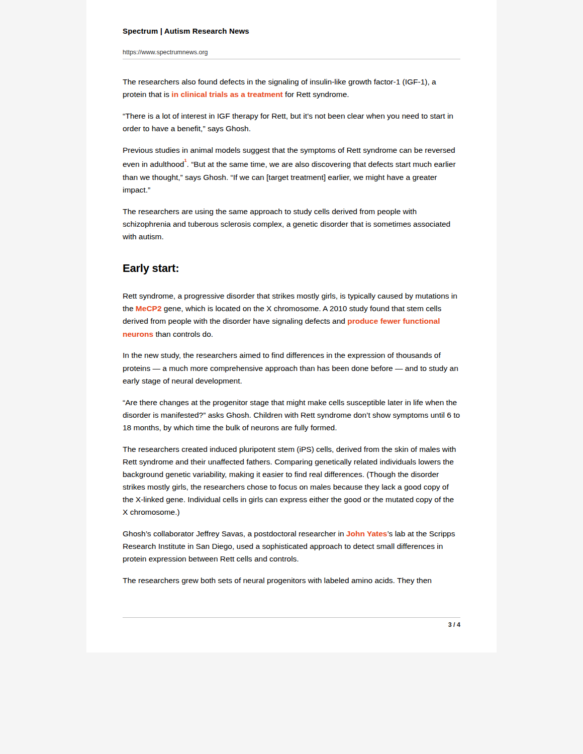Spectrum | Autism Research News
https://www.spectrumnews.org
The researchers also found defects in the signaling of insulin-like growth factor-1 (IGF-1), a protein that is in clinical trials as a treatment for Rett syndrome.
“There is a lot of interest in IGF therapy for Rett, but it’s not been clear when you need to start in order to have a benefit,” says Ghosh.
Previous studies in animal models suggest that the symptoms of Rett syndrome can be reversed even in adulthood1. “But at the same time, we are also discovering that defects start much earlier than we thought,” says Ghosh. “If we can [target treatment] earlier, we might have a greater impact.”
The researchers are using the same approach to study cells derived from people with schizophrenia and tuberous sclerosis complex, a genetic disorder that is sometimes associated with autism.
Early start:
Rett syndrome, a progressive disorder that strikes mostly girls, is typically caused by mutations in the MeCP2 gene, which is located on the X chromosome. A 2010 study found that stem cells derived from people with the disorder have signaling defects and produce fewer functional neurons than controls do.
In the new study, the researchers aimed to find differences in the expression of thousands of proteins — a much more comprehensive approach than has been done before — and to study an early stage of neural development.
“Are there changes at the progenitor stage that might make cells susceptible later in life when the disorder is manifested?” asks Ghosh. Children with Rett syndrome don’t show symptoms until 6 to 18 months, by which time the bulk of neurons are fully formed.
The researchers created induced pluripotent stem (iPS) cells, derived from the skin of males with Rett syndrome and their unaffected fathers. Comparing genetically related individuals lowers the background genetic variability, making it easier to find real differences. (Though the disorder strikes mostly girls, the researchers chose to focus on males because they lack a good copy of the X-linked gene. Individual cells in girls can express either the good or the mutated copy of the X chromosome.)
Ghosh’s collaborator Jeffrey Savas, a postdoctoral researcher in John Yates’s lab at the Scripps Research Institute in San Diego, used a sophisticated approach to detect small differences in protein expression between Rett cells and controls.
The researchers grew both sets of neural progenitors with labeled amino acids. They then
3 / 4